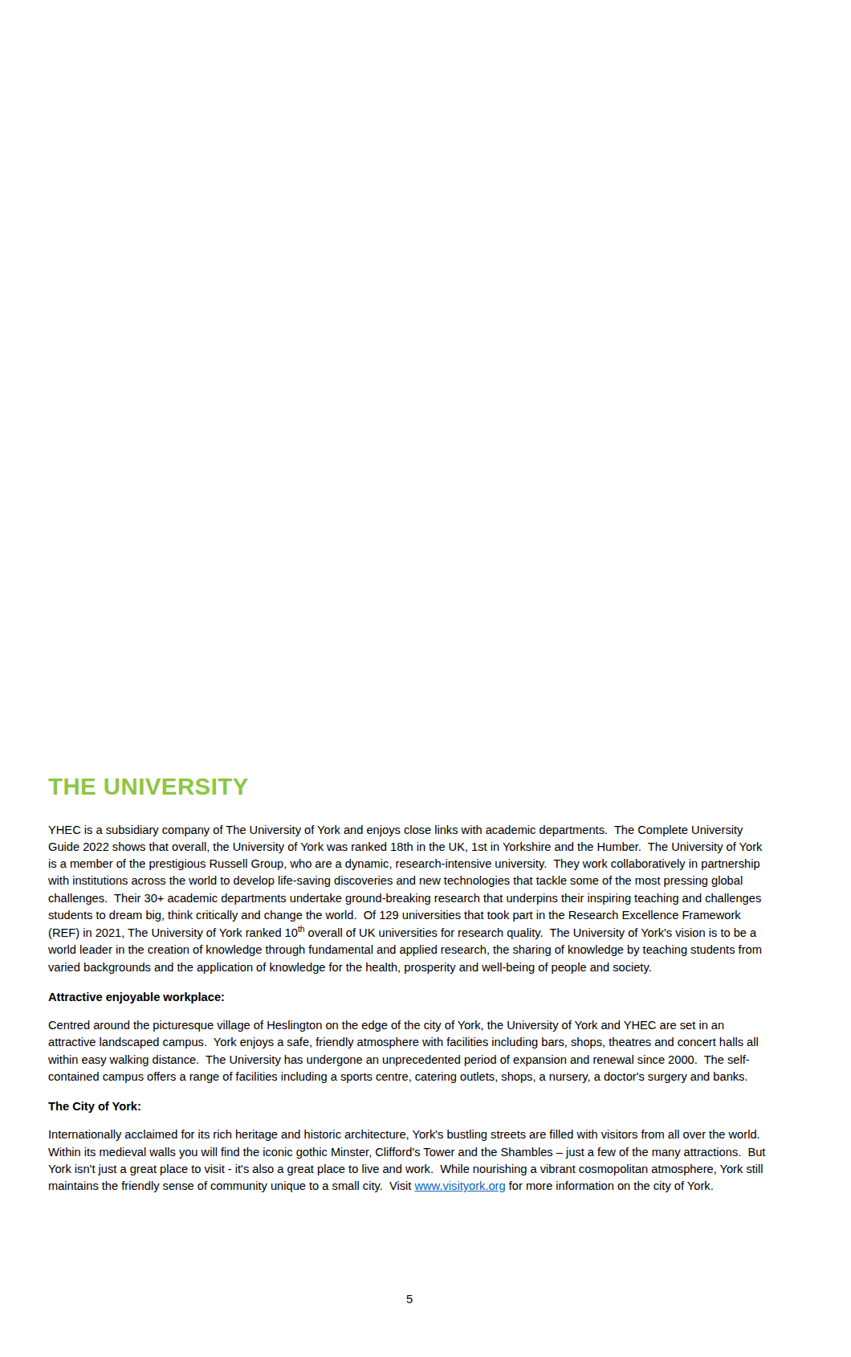THE UNIVERSITY
YHEC is a subsidiary company of The University of York and enjoys close links with academic departments. The Complete University Guide 2022 shows that overall, the University of York was ranked 18th in the UK, 1st in Yorkshire and the Humber. The University of York is a member of the prestigious Russell Group, who are a dynamic, research-intensive university. They work collaboratively in partnership with institutions across the world to develop life-saving discoveries and new technologies that tackle some of the most pressing global challenges. Their 30+ academic departments undertake ground-breaking research that underpins their inspiring teaching and challenges students to dream big, think critically and change the world. Of 129 universities that took part in the Research Excellence Framework (REF) in 2021, The University of York ranked 10th overall of UK universities for research quality. The University of York's vision is to be a world leader in the creation of knowledge through fundamental and applied research, the sharing of knowledge by teaching students from varied backgrounds and the application of knowledge for the health, prosperity and well-being of people and society.
Attractive enjoyable workplace:
Centred around the picturesque village of Heslington on the edge of the city of York, the University of York and YHEC are set in an attractive landscaped campus. York enjoys a safe, friendly atmosphere with facilities including bars, shops, theatres and concert halls all within easy walking distance. The University has undergone an unprecedented period of expansion and renewal since 2000. The self-contained campus offers a range of facilities including a sports centre, catering outlets, shops, a nursery, a doctor's surgery and banks.
The City of York:
Internationally acclaimed for its rich heritage and historic architecture, York's bustling streets are filled with visitors from all over the world. Within its medieval walls you will find the iconic gothic Minster, Clifford's Tower and the Shambles – just a few of the many attractions. But York isn't just a great place to visit - it's also a great place to live and work. While nourishing a vibrant cosmopolitan atmosphere, York still maintains the friendly sense of community unique to a small city. Visit www.visityork.org for more information on the city of York.
5